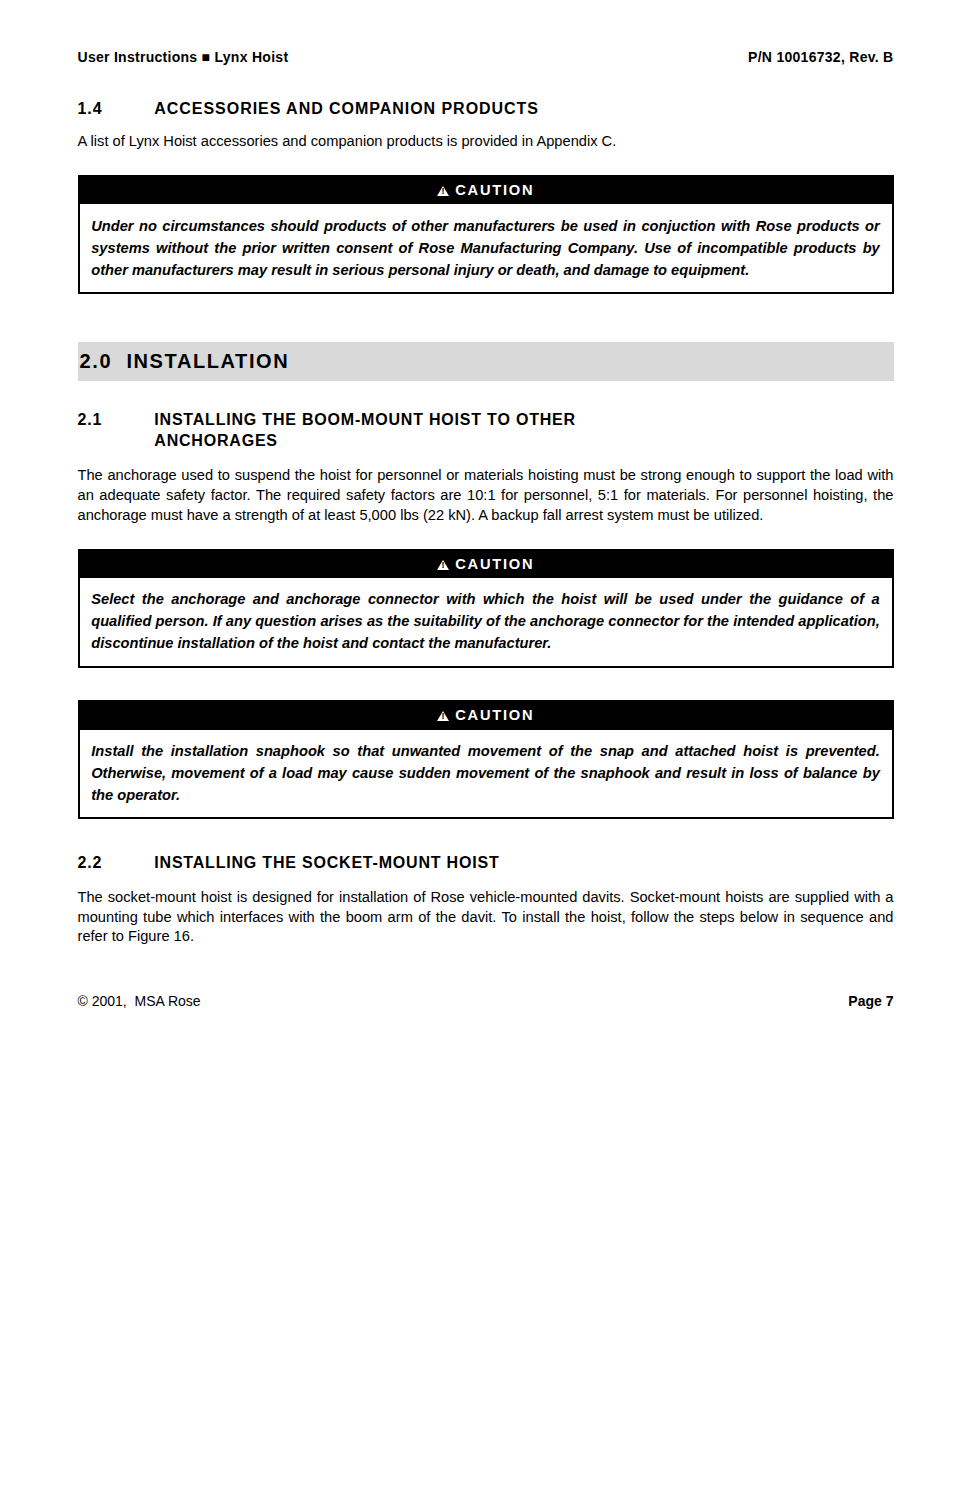User Instructions ■ Lynx Hoist
P/N 10016732, Rev. B
1.4 ACCESSORIES AND COMPANION PRODUCTS
A list of Lynx Hoist accessories and companion products is provided in Appendix C.
CAUTION
Under no circumstances should products of other manufacturers be used in conjuction with Rose products or systems without the prior written consent of Rose Manufacturing Company. Use of incompatible products by other manufacturers may result in serious personal injury or death, and damage to equipment.
2.0 INSTALLATION
2.1 INSTALLING THE BOOM-MOUNT HOIST TO OTHER ANCHORAGES
The anchorage used to suspend the hoist for personnel or materials hoisting must be strong enough to support the load with an adequate safety factor. The required safety factors are 10:1 for personnel, 5:1 for materials. For personnel hoisting, the anchorage must have a strength of at least 5,000 lbs (22 kN). A backup fall arrest system must be utilized.
CAUTION
Select the anchorage and anchorage connector with which the hoist will be used under the guidance of a qualified person. If any question arises as the suitability of the anchorage connector for the intended application, discontinue installation of the hoist and contact the manufacturer.
CAUTION
Install the installation snaphook so that unwanted movement of the snap and attached hoist is prevented. Otherwise, movement of a load may cause sudden movement of the snaphook and result in loss of balance by the operator.
2.2 INSTALLING THE SOCKET-MOUNT HOIST
The socket-mount hoist is designed for installation of Rose vehicle-mounted davits. Socket-mount hoists are supplied with a mounting tube which interfaces with the boom arm of the davit. To install the hoist, follow the steps below in sequence and refer to Figure 16.
© 2001, MSA Rose
Page 7